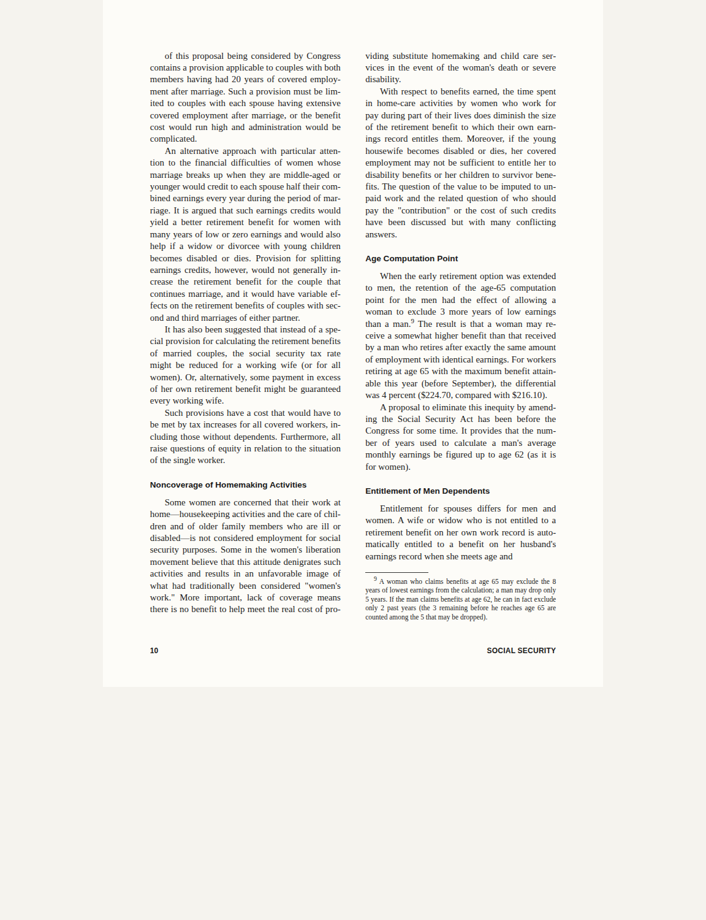of this proposal being considered by Congress contains a provision applicable to couples with both members having had 20 years of covered employment after marriage. Such a provision must be limited to couples with each spouse having extensive covered employment after marriage, or the benefit cost would run high and administration would be complicated.
An alternative approach with particular attention to the financial difficulties of women whose marriage breaks up when they are middle-aged or younger would credit to each spouse half their combined earnings every year during the period of marriage. It is argued that such earnings credits would yield a better retirement benefit for women with many years of low or zero earnings and would also help if a widow or divorcee with young children becomes disabled or dies. Provision for splitting earnings credits, however, would not generally increase the retirement benefit for the couple that continues marriage, and it would have variable effects on the retirement benefits of couples with second and third marriages of either partner.
It has also been suggested that instead of a special provision for calculating the retirement benefits of married couples, the social security tax rate might be reduced for a working wife (or for all women). Or, alternatively, some payment in excess of her own retirement benefit might be guaranteed every working wife.
Such provisions have a cost that would have to be met by tax increases for all covered workers, including those without dependents. Furthermore, all raise questions of equity in relation to the situation of the single worker.
Noncoverage of Homemaking Activities
Some women are concerned that their work at home—housekeeping activities and the care of children and of older family members who are ill or disabled—is not considered employment for social security purposes. Some in the women's liberation movement believe that this attitude denigrates such activities and results in an unfavorable image of what had traditionally been considered "women's work." More important, lack of coverage means there is no benefit to help meet the real cost of providing substitute homemaking and child care services in the event of the woman's death or severe disability.
With respect to benefits earned, the time spent in home-care activities by women who work for pay during part of their lives does diminish the size of the retirement benefit to which their own earnings record entitles them. Moreover, if the young housewife becomes disabled or dies, her covered employment may not be sufficient to entitle her to disability benefits or her children to survivor benefits. The question of the value to be imputed to unpaid work and the related question of who should pay the "contribution" or the cost of such credits have been discussed but with many conflicting answers.
Age Computation Point
When the early retirement option was extended to men, the retention of the age-65 computation point for the men had the effect of allowing a woman to exclude 3 more years of low earnings than a man.9 The result is that a woman may receive a somewhat higher benefit than that received by a man who retires after exactly the same amount of employment with identical earnings. For workers retiring at age 65 with the maximum benefit attainable this year (before September), the differential was 4 percent ($224.70, compared with $216.10).
A proposal to eliminate this inequity by amending the Social Security Act has been before the Congress for some time. It provides that the number of years used to calculate a man's average monthly earnings be figured up to age 62 (as it is for women).
Entitlement of Men Dependents
Entitlement for spouses differs for men and women. A wife or widow who is not entitled to a retirement benefit on her own work record is automatically entitled to a benefit on her husband's earnings record when she meets age and
9 A woman who claims benefits at age 65 may exclude the 8 years of lowest earnings from the calculation; a man may drop only 5 years. If the man claims benefits at age 62, he can in fact exclude only 2 past years (the 3 remaining before he reaches age 65 are counted among the 5 that may be dropped).
10
SOCIAL SECURITY